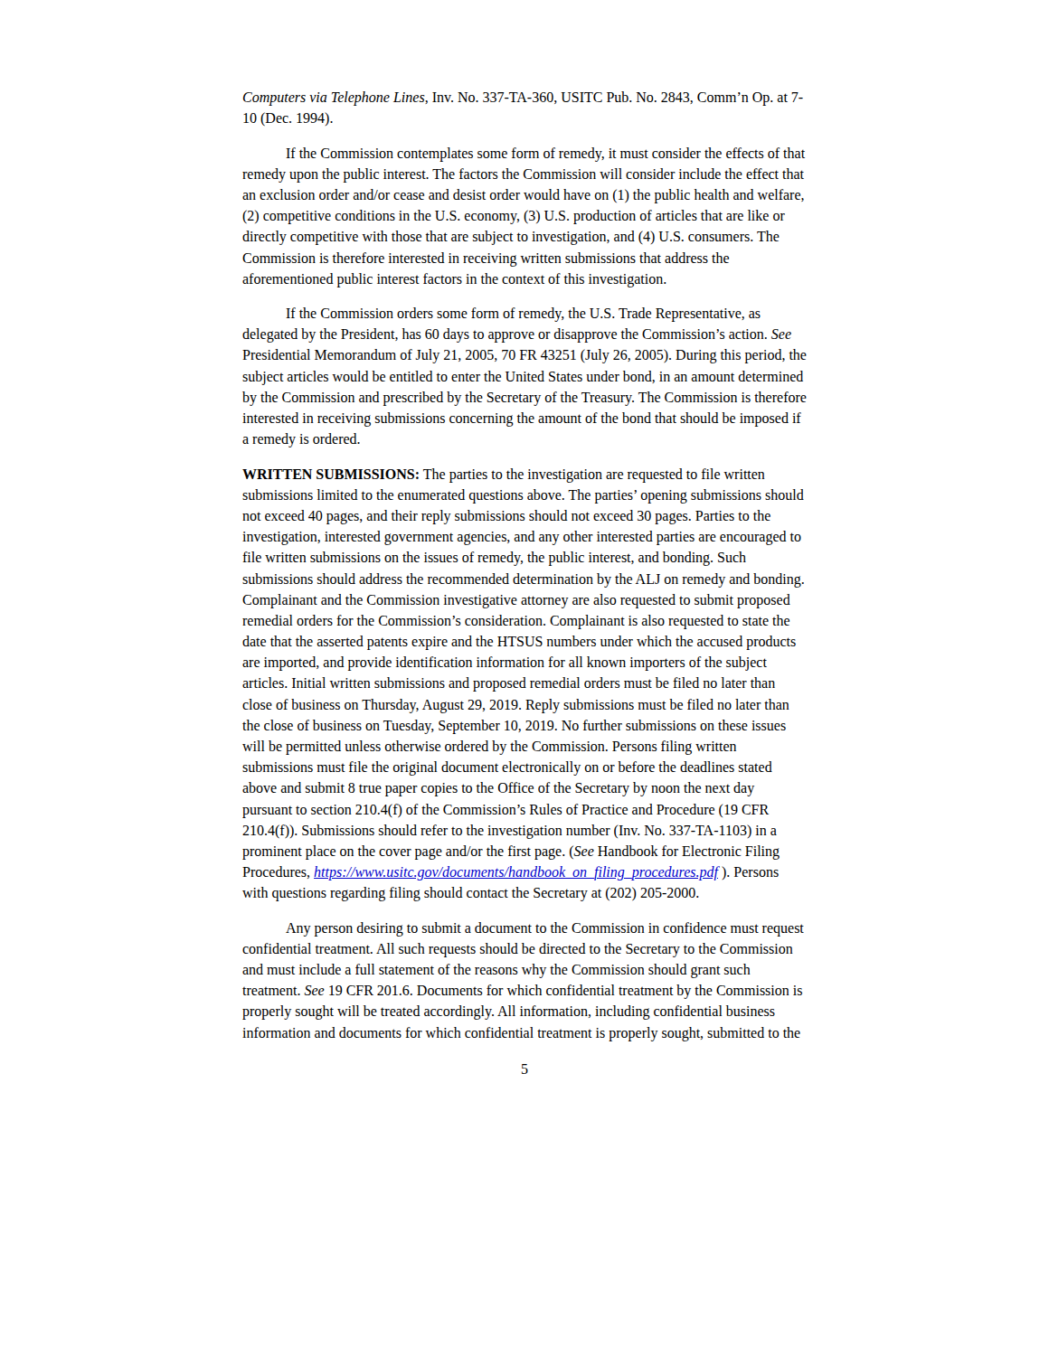Computers via Telephone Lines, Inv. No. 337-TA-360, USITC Pub. No. 2843, Comm’n Op. at 7-10 (Dec. 1994).
If the Commission contemplates some form of remedy, it must consider the effects of that remedy upon the public interest. The factors the Commission will consider include the effect that an exclusion order and/or cease and desist order would have on (1) the public health and welfare, (2) competitive conditions in the U.S. economy, (3) U.S. production of articles that are like or directly competitive with those that are subject to investigation, and (4) U.S. consumers. The Commission is therefore interested in receiving written submissions that address the aforementioned public interest factors in the context of this investigation.
If the Commission orders some form of remedy, the U.S. Trade Representative, as delegated by the President, has 60 days to approve or disapprove the Commission’s action. See Presidential Memorandum of July 21, 2005, 70 FR 43251 (July 26, 2005). During this period, the subject articles would be entitled to enter the United States under bond, in an amount determined by the Commission and prescribed by the Secretary of the Treasury. The Commission is therefore interested in receiving submissions concerning the amount of the bond that should be imposed if a remedy is ordered.
WRITTEN SUBMISSIONS: The parties to the investigation are requested to file written submissions limited to the enumerated questions above. The parties’ opening submissions should not exceed 40 pages, and their reply submissions should not exceed 30 pages. Parties to the investigation, interested government agencies, and any other interested parties are encouraged to file written submissions on the issues of remedy, the public interest, and bonding. Such submissions should address the recommended determination by the ALJ on remedy and bonding. Complainant and the Commission investigative attorney are also requested to submit proposed remedial orders for the Commission’s consideration. Complainant is also requested to state the date that the asserted patents expire and the HTSUS numbers under which the accused products are imported, and provide identification information for all known importers of the subject articles. Initial written submissions and proposed remedial orders must be filed no later than close of business on Thursday, August 29, 2019. Reply submissions must be filed no later than the close of business on Tuesday, September 10, 2019. No further submissions on these issues will be permitted unless otherwise ordered by the Commission. Persons filing written submissions must file the original document electronically on or before the deadlines stated above and submit 8 true paper copies to the Office of the Secretary by noon the next day pursuant to section 210.4(f) of the Commission’s Rules of Practice and Procedure (19 CFR 210.4(f)). Submissions should refer to the investigation number (Inv. No. 337-TA-1103) in a prominent place on the cover page and/or the first page. (See Handbook for Electronic Filing Procedures, https://www.usitc.gov/documents/handbook_on_filing_procedures.pdf ). Persons with questions regarding filing should contact the Secretary at (202) 205-2000.
Any person desiring to submit a document to the Commission in confidence must request confidential treatment. All such requests should be directed to the Secretary to the Commission and must include a full statement of the reasons why the Commission should grant such treatment. See 19 CFR 201.6. Documents for which confidential treatment by the Commission is properly sought will be treated accordingly. All information, including confidential business information and documents for which confidential treatment is properly sought, submitted to the
5